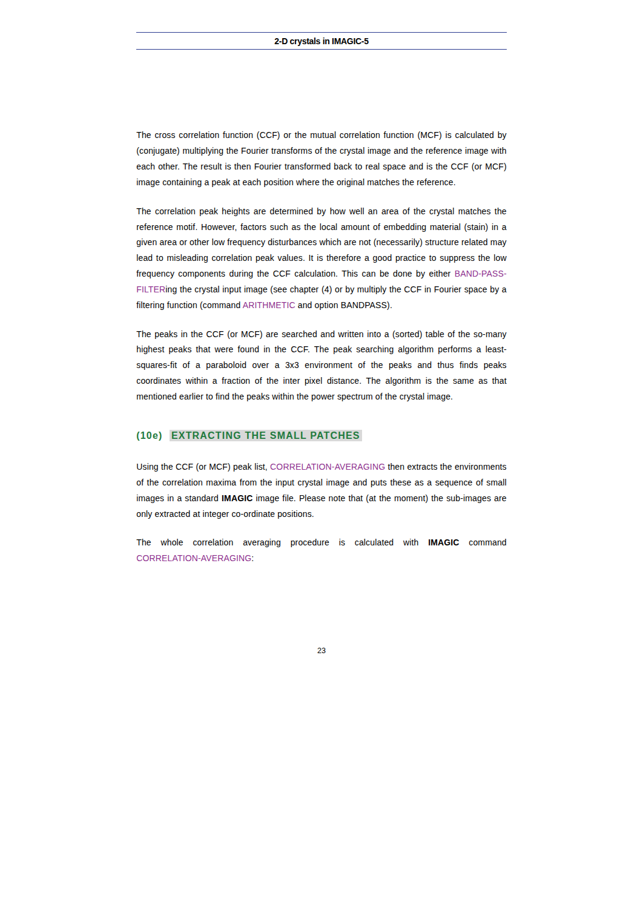2-D crystals in IMAGIC-5
The cross correlation function (CCF) or the mutual correlation function (MCF) is calculated by (conjugate) multiplying the Fourier transforms of the crystal image and the reference image with each other. The result is then Fourier transformed back to real space and is the CCF (or MCF) image containing a peak at each position where the original matches the reference.
The correlation peak heights are determined by how well an area of the crystal matches the reference motif. However, factors such as the local amount of embedding material (stain) in a given area or other low frequency disturbances which are not (necessarily) structure related may lead to misleading correlation peak values. It is therefore a good practice to suppress the low frequency components during the CCF calculation. This can be done by either BAND-PASS-FILTERing the crystal input image (see chapter (4) or by multiply the CCF in Fourier space by a filtering function (command ARITHMETIC and option BANDPASS).
The peaks in the CCF (or MCF) are searched and written into a (sorted) table of the so-many highest peaks that were found in the CCF. The peak searching algorithm performs a least-squares-fit of a paraboloid over a 3x3 environment of the peaks and thus finds peaks coordinates within a fraction of the inter pixel distance. The algorithm is the same as that mentioned earlier to find the peaks within the power spectrum of the crystal image.
(10e) EXTRACTING THE SMALL PATCHES
Using the CCF (or MCF) peak list, CORRELATION-AVERAGING then extracts the environments of the correlation maxima from the input crystal image and puts these as a sequence of small images in a standard IMAGIC image file. Please note that (at the moment) the sub-images are only extracted at integer co-ordinate positions.
The whole correlation averaging procedure is calculated with IMAGIC command CORRELATION-AVERAGING:
23